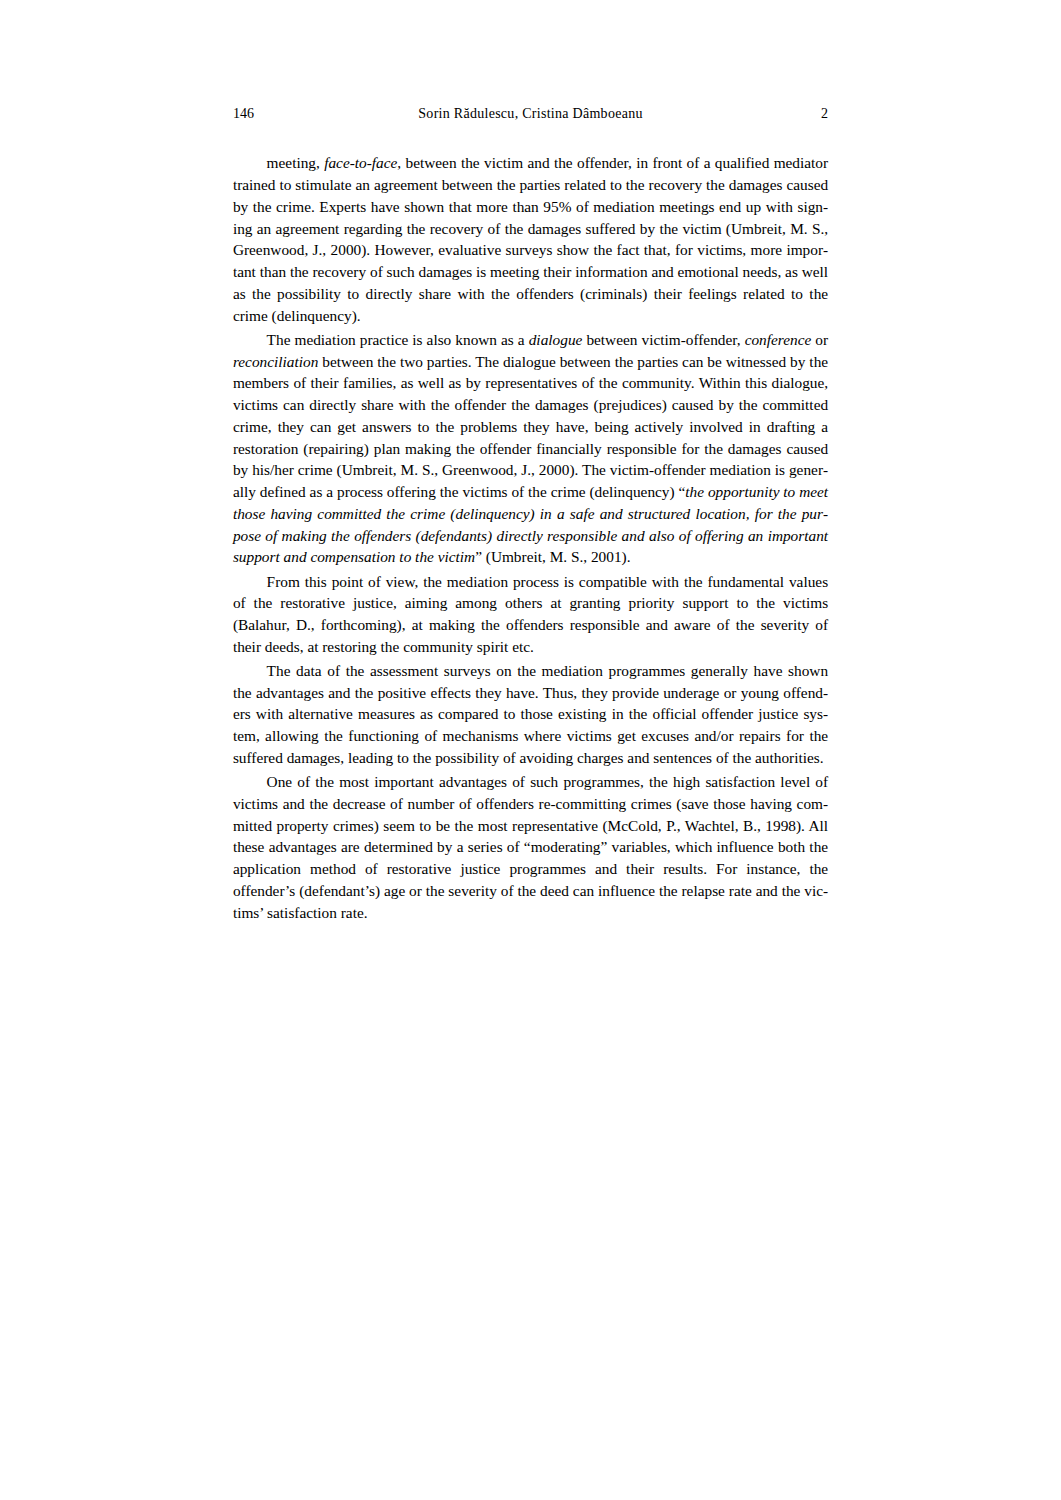146 Sorin Rădulescu, Cristina Dâmboeanu 2
meeting, face-to-face, between the victim and the offender, in front of a qualified mediator trained to stimulate an agreement between the parties related to the recovery the damages caused by the crime. Experts have shown that more than 95% of mediation meetings end up with signing an agreement regarding the recovery of the damages suffered by the victim (Umbreit, M. S., Greenwood, J., 2000). However, evaluative surveys show the fact that, for victims, more important than the recovery of such damages is meeting their information and emotional needs, as well as the possibility to directly share with the offenders (criminals) their feelings related to the crime (delinquency).
The mediation practice is also known as a dialogue between victim-offender, conference or reconciliation between the two parties. The dialogue between the parties can be witnessed by the members of their families, as well as by representatives of the community. Within this dialogue, victims can directly share with the offender the damages (prejudices) caused by the committed crime, they can get answers to the problems they have, being actively involved in drafting a restoration (repairing) plan making the offender financially responsible for the damages caused by his/her crime (Umbreit, M. S., Greenwood, J., 2000). The victim-offender mediation is generally defined as a process offering the victims of the crime (delinquency) “the opportunity to meet those having committed the crime (delinquency) in a safe and structured location, for the purpose of making the offenders (defendants) directly responsible and also of offering an important support and compensation to the victim” (Umbreit, M. S., 2001).
From this point of view, the mediation process is compatible with the fundamental values of the restorative justice, aiming among others at granting priority support to the victims (Balahur, D., forthcoming), at making the offenders responsible and aware of the severity of their deeds, at restoring the community spirit etc.
The data of the assessment surveys on the mediation programmes generally have shown the advantages and the positive effects they have. Thus, they provide underage or young offenders with alternative measures as compared to those existing in the official offender justice system, allowing the functioning of mechanisms where victims get excuses and/or repairs for the suffered damages, leading to the possibility of avoiding charges and sentences of the authorities.
One of the most important advantages of such programmes, the high satisfaction level of victims and the decrease of number of offenders re-committing crimes (save those having committed property crimes) seem to be the most representative (McCold, P., Wachtel, B., 1998). All these advantages are determined by a series of “moderating” variables, which influence both the application method of restorative justice programmes and their results. For instance, the offender’s (defendant’s) age or the severity of the deed can influence the relapse rate and the victims’ satisfaction rate.